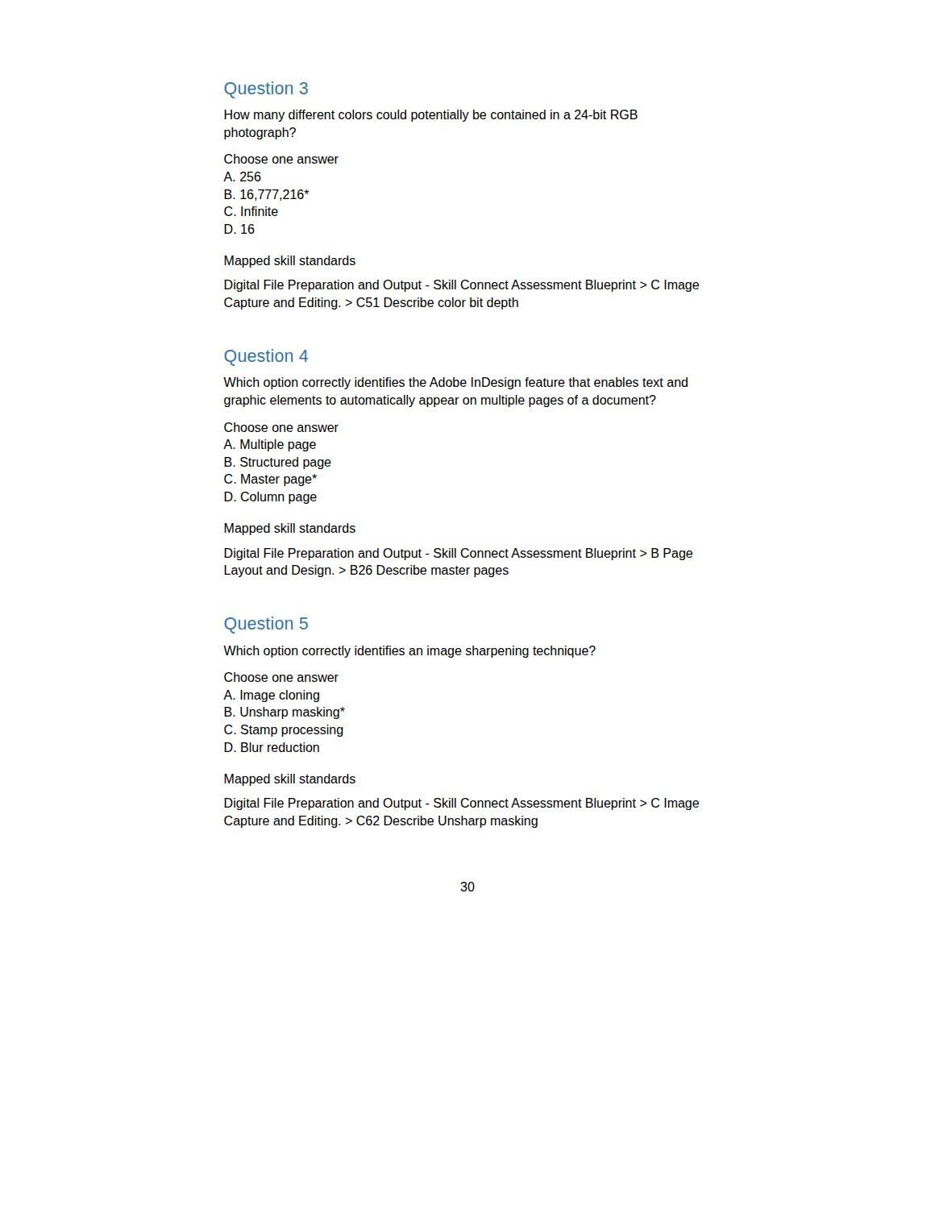Question 3
How many different colors could potentially be contained in a 24-bit RGB photograph?
Choose one answer
A. 256
B. 16,777,216*
C. Infinite
D. 16
Mapped skill standards
Digital File Preparation and Output - Skill Connect Assessment Blueprint > C Image Capture and Editing. > C51 Describe color bit depth
Question 4
Which option correctly identifies the Adobe InDesign feature that enables text and graphic elements to automatically appear on multiple pages of a document?
Choose one answer
A. Multiple page
B. Structured page
C. Master page*
D. Column page
Mapped skill standards
Digital File Preparation and Output - Skill Connect Assessment Blueprint > B Page Layout and Design. > B26 Describe master pages
Question 5
Which option correctly identifies an image sharpening technique?
Choose one answer
A. Image cloning
B. Unsharp masking*
C. Stamp processing
D. Blur reduction
Mapped skill standards
Digital File Preparation and Output - Skill Connect Assessment Blueprint > C Image Capture and Editing. > C62 Describe Unsharp masking
30